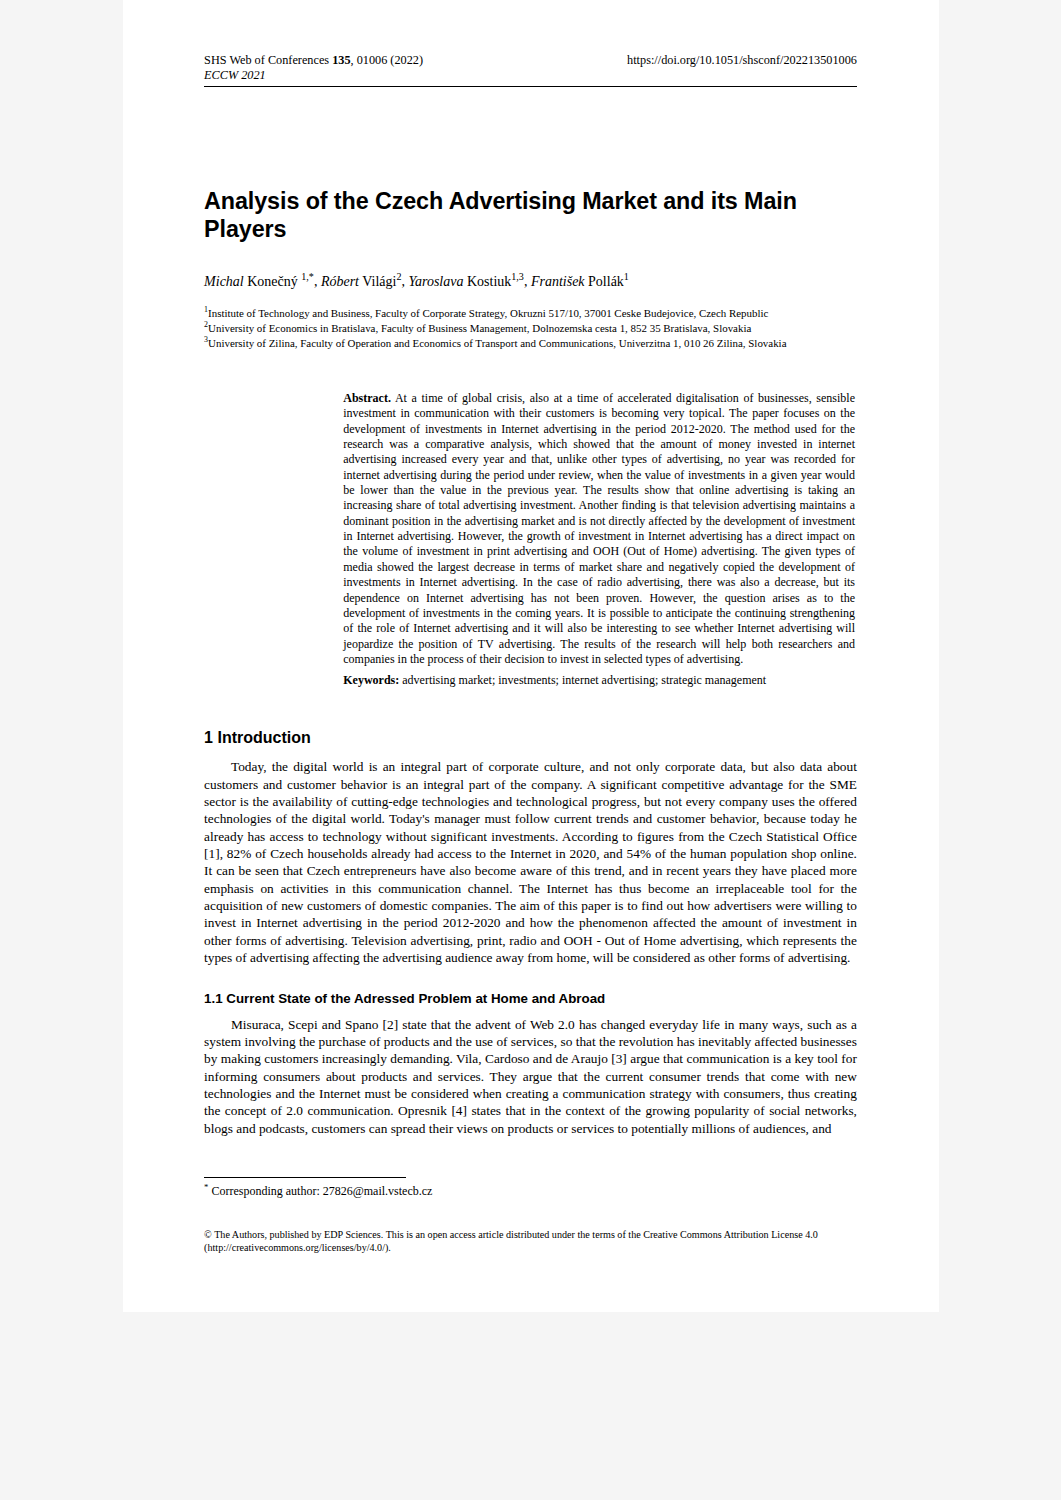SHS Web of Conferences 135, 01006 (2022)
ECCW 2021
https://doi.org/10.1051/shsconf/202213501006
Analysis of the Czech Advertising Market and its Main Players
Michal Konečný 1,*, Róbert Világi2, Yaroslava Kostiuk1,3, František Pollák1
1Institute of Technology and Business, Faculty of Corporate Strategy, Okruzni 517/10, 37001 Ceske Budejovice, Czech Republic
2University of Economics in Bratislava, Faculty of Business Management, Dolnozemska cesta 1, 852 35 Bratislava, Slovakia
3University of Zilina, Faculty of Operation and Economics of Transport and Communications, Univerzitna 1, 010 26 Zilina, Slovakia
Abstract. At a time of global crisis, also at a time of accelerated digitalisation of businesses, sensible investment in communication with their customers is becoming very topical. The paper focuses on the development of investments in Internet advertising in the period 2012-2020. The method used for the research was a comparative analysis, which showed that the amount of money invested in internet advertising increased every year and that, unlike other types of advertising, no year was recorded for internet advertising during the period under review, when the value of investments in a given year would be lower than the value in the previous year. The results show that online advertising is taking an increasing share of total advertising investment. Another finding is that television advertising maintains a dominant position in the advertising market and is not directly affected by the development of investment in Internet advertising. However, the growth of investment in Internet advertising has a direct impact on the volume of investment in print advertising and OOH (Out of Home) advertising. The given types of media showed the largest decrease in terms of market share and negatively copied the development of investments in Internet advertising. In the case of radio advertising, there was also a decrease, but its dependence on Internet advertising has not been proven. However, the question arises as to the development of investments in the coming years. It is possible to anticipate the continuing strengthening of the role of Internet advertising and it will also be interesting to see whether Internet advertising will jeopardize the position of TV advertising. The results of the research will help both researchers and companies in the process of their decision to invest in selected types of advertising.
Keywords: advertising market; investments; internet advertising; strategic management
1 Introduction
Today, the digital world is an integral part of corporate culture, and not only corporate data, but also data about customers and customer behavior is an integral part of the company. A significant competitive advantage for the SME sector is the availability of cutting-edge technologies and technological progress, but not every company uses the offered technologies of the digital world. Today's manager must follow current trends and customer behavior, because today he already has access to technology without significant investments. According to figures from the Czech Statistical Office [1], 82% of Czech households already had access to the Internet in 2020, and 54% of the human population shop online. It can be seen that Czech entrepreneurs have also become aware of this trend, and in recent years they have placed more emphasis on activities in this communication channel. The Internet has thus become an irreplaceable tool for the acquisition of new customers of domestic companies. The aim of this paper is to find out how advertisers were willing to invest in Internet advertising in the period 2012-2020 and how the phenomenon affected the amount of investment in other forms of advertising. Television advertising, print, radio and OOH - Out of Home advertising, which represents the types of advertising affecting the advertising audience away from home, will be considered as other forms of advertising.
1.1 Current State of the Adressed Problem at Home and Abroad
Misuraca, Scepi and Spano [2] state that the advent of Web 2.0 has changed everyday life in many ways, such as a system involving the purchase of products and the use of services, so that the revolution has inevitably affected businesses by making customers increasingly demanding. Vila, Cardoso and de Araujo [3] argue that communication is a key tool for informing consumers about products and services. They argue that the current consumer trends that come with new technologies and the Internet must be considered when creating a communication strategy with consumers, thus creating the concept of 2.0 communication. Opresnik [4] states that in the context of the growing popularity of social networks, blogs and podcasts, customers can spread their views on products or services to potentially millions of audiences, and
* Corresponding author: 27826@mail.vstecb.cz
© The Authors, published by EDP Sciences. This is an open access article distributed under the terms of the Creative Commons Attribution License 4.0 (http://creativecommons.org/licenses/by/4.0/).